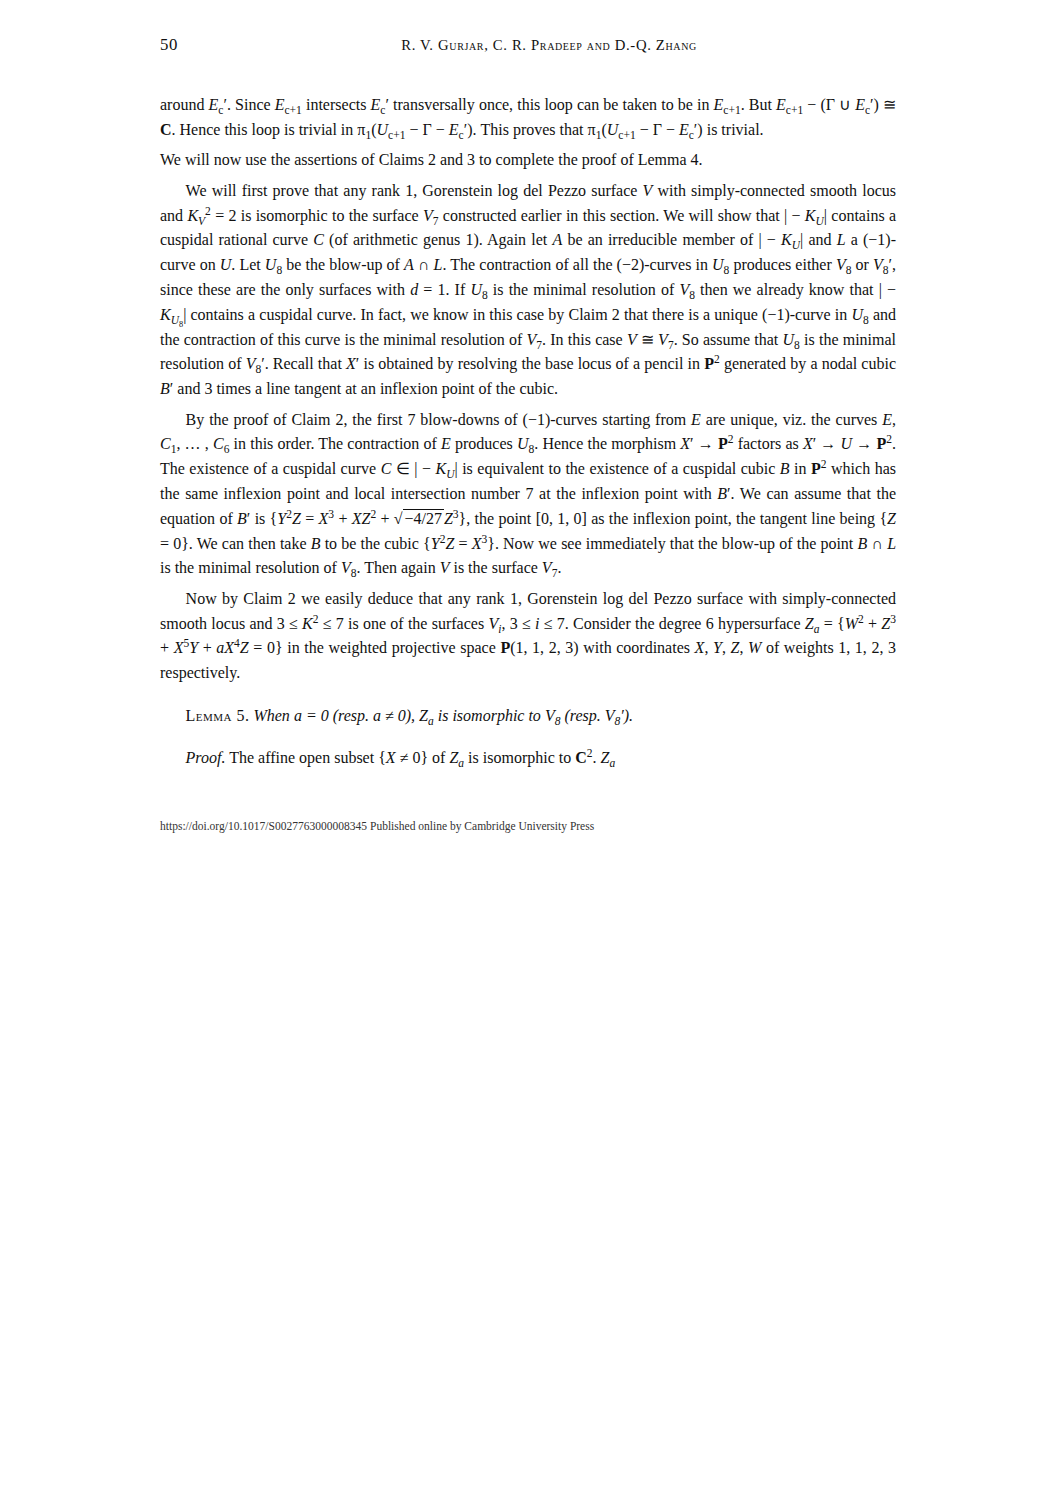50 R. V. Gurjar, C. R. Pradeep and D.-Q. Zhang
around Ec′. Since Ec+1 intersects Ec′ transversally once, this loop can be taken to be in Ec+1. But Ec+1 − (Γ ∪ Ec′) ≅ C. Hence this loop is trivial in π1(Uc+1 − Γ − Ec′). This proves that π1(Uc+1 − Γ − Ec′) is trivial.
We will now use the assertions of Claims 2 and 3 to complete the proof of Lemma 4.
We will first prove that any rank 1, Gorenstein log del Pezzo surface V with simply-connected smooth locus and KV2 = 2 is isomorphic to the surface V7 constructed earlier in this section. We will show that | − KU| contains a cuspidal rational curve C (of arithmetic genus 1). Again let A be an irreducible member of | − KU| and L a (−1)-curve on U. Let U8 be the blow-up of A ∩ L. The contraction of all the (−2)-curves in U8 produces either V8 or V8′, since these are the only surfaces with d = 1. If U8 is the minimal resolution of V8 then we already know that | − KU8| contains a cuspidal curve. In fact, we know in this case by Claim 2 that there is a unique (−1)-curve in U8 and the contraction of this curve is the minimal resolution of V7. In this case V ≅ V7. So assume that U8 is the minimal resolution of V8′. Recall that X′ is obtained by resolving the base locus of a pencil in P2 generated by a nodal cubic B′ and 3 times a line tangent at an inflexion point of the cubic.
By the proof of Claim 2, the first 7 blow-downs of (−1)-curves starting from E are unique, viz. the curves E, C1, … , C6 in this order. The contraction of E produces U8. Hence the morphism X′ → P2 factors as X′ → U → P2. The existence of a cuspidal curve C ∈ | − KU| is equivalent to the existence of a cuspidal cubic B in P2 which has the same inflexion point and local intersection number 7 at the inflexion point with B′. We can assume that the equation of B′ is {Y2Z = X3 + XZ2 + √−4/27 Z3}, the point [0, 1, 0] as the inflexion point, the tangent line being {Z = 0}. We can then take B to be the cubic {Y2Z = X3}. Now we see immediately that the blow-up of the point B ∩ L is the minimal resolution of V8. Then again V is the surface V7.
Now by Claim 2 we easily deduce that any rank 1, Gorenstein log del Pezzo surface with simply-connected smooth locus and 3 ≤ K2 ≤ 7 is one of the surfaces Vi, 3 ≤ i ≤ 7. Consider the degree 6 hypersurface Za = {W2 + Z3 + X5Y + aX4Z = 0} in the weighted projective space P(1, 1, 2, 3) with coordinates X, Y, Z, W of weights 1, 1, 2, 3 respectively.
Lemma 5. When a = 0 (resp. a ≠ 0), Za is isomorphic to V8 (resp. V8′).
Proof. The affine open subset {X ≠ 0} of Za is isomorphic to C2. Za
https://doi.org/10.1017/S0027763000008345 Published online by Cambridge University Press